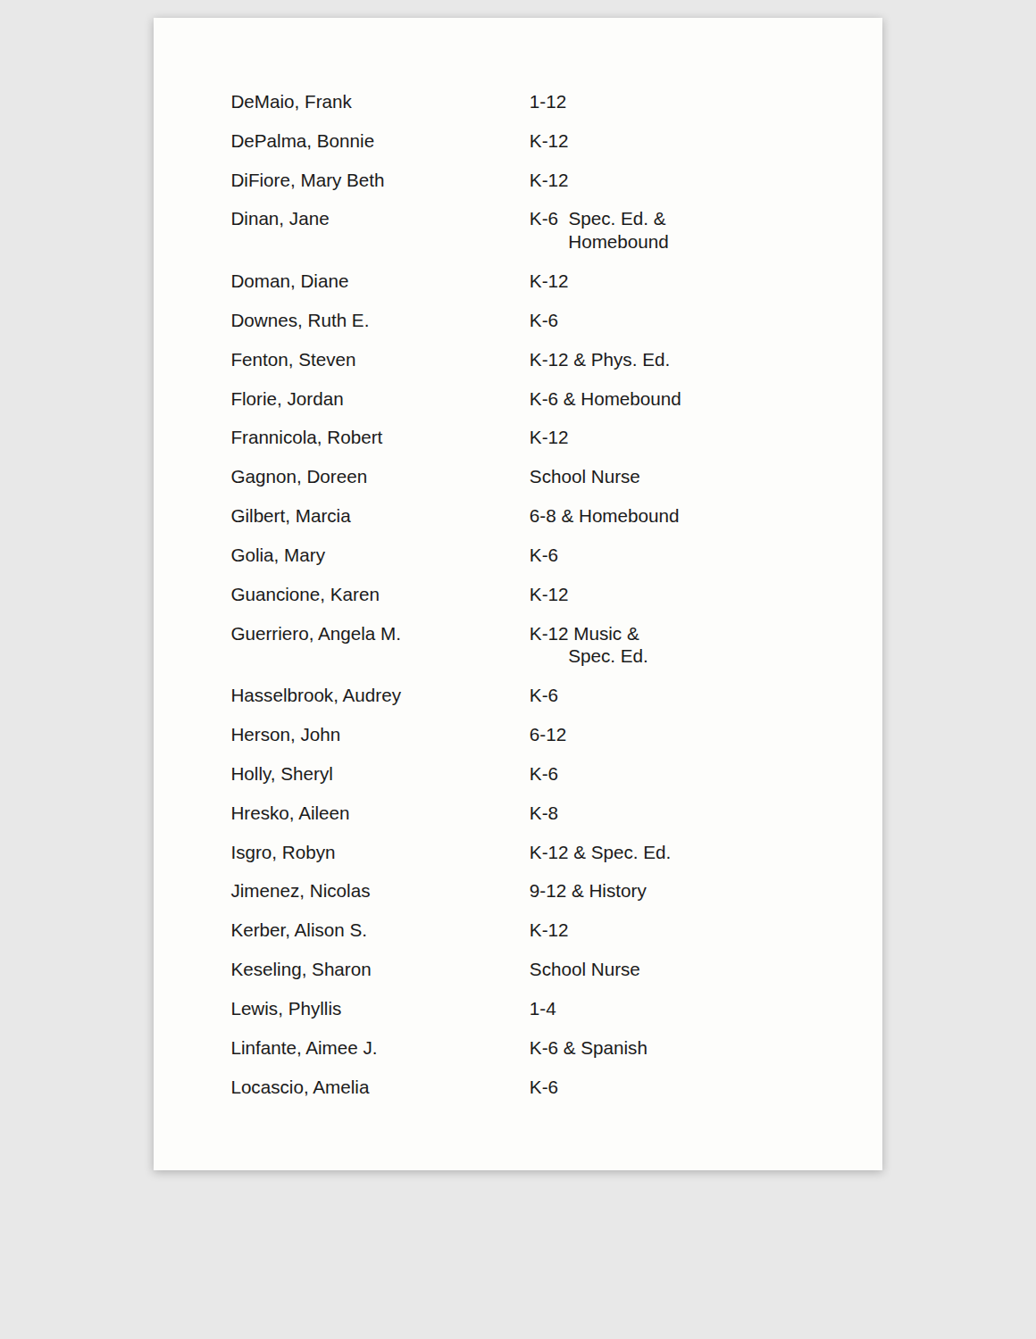| DeMaio, Frank | 1-12 |
| DePalma, Bonnie | K-12 |
| DiFiore, Mary Beth | K-12 |
| Dinan, Jane | K-6 Spec. Ed. & Homebound |
| Doman, Diane | K-12 |
| Downes, Ruth E. | K-6 |
| Fenton, Steven | K-12 & Phys. Ed. |
| Florie, Jordan | K-6 & Homebound |
| Frannicola, Robert | K-12 |
| Gagnon, Doreen | School Nurse |
| Gilbert, Marcia | 6-8 & Homebound |
| Golia, Mary | K-6 |
| Guancione, Karen | K-12 |
| Guerriero, Angela M. | K-12 Music & Spec. Ed. |
| Hasselbrook, Audrey | K-6 |
| Herson, John | 6-12 |
| Holly, Sheryl | K-6 |
| Hresko, Aileen | K-8 |
| Isgro, Robyn | K-12 & Spec. Ed. |
| Jimenez, Nicolas | 9-12 & History |
| Kerber, Alison S. | K-12 |
| Keseling, Sharon | School Nurse |
| Lewis, Phyllis | 1-4 |
| Linfante, Aimee J. | K-6 & Spanish |
| Locascio, Amelia | K-6 |